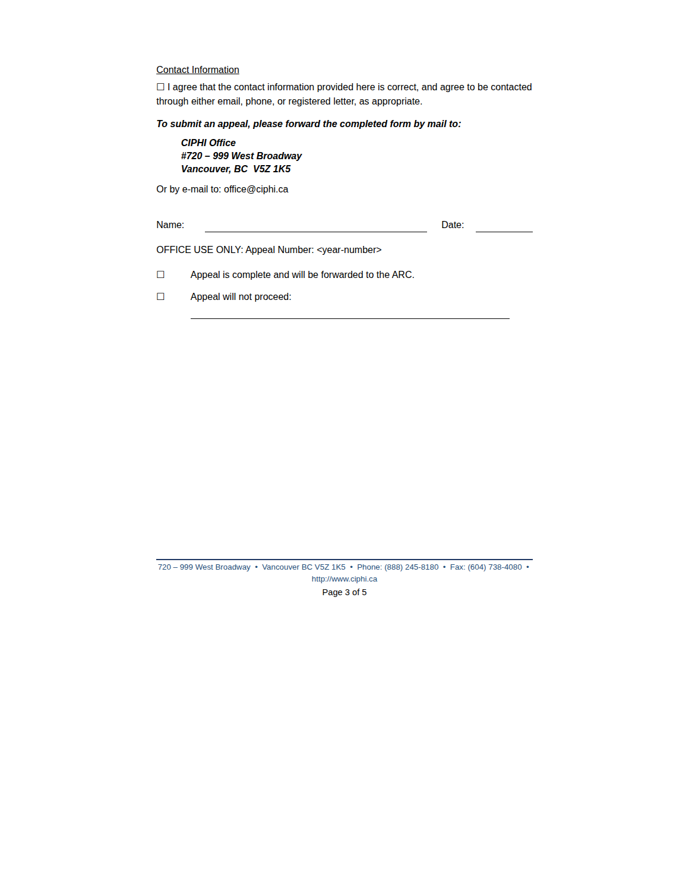Contact Information
☐ I agree that the contact information provided here is correct, and agree to be contacted through either email, phone, or registered letter, as appropriate.
To submit an appeal, please forward the completed form by mail to:
CIPHI Office
#720 – 999 West Broadway
Vancouver, BC V5Z 1K5
Or by e-mail to: office@ciphi.ca
| Name: | | | Date: | |
OFFICE USE ONLY: Appeal Number: <year-number>
☐ Appeal is complete and will be forwarded to the ARC.
☐ Appeal will not proceed:
720 – 999 West Broadway • Vancouver BC V5Z 1K5 • Phone: (888) 245-8180 • Fax: (604) 738-4080 • http://www.ciphi.ca
Page 3 of 5